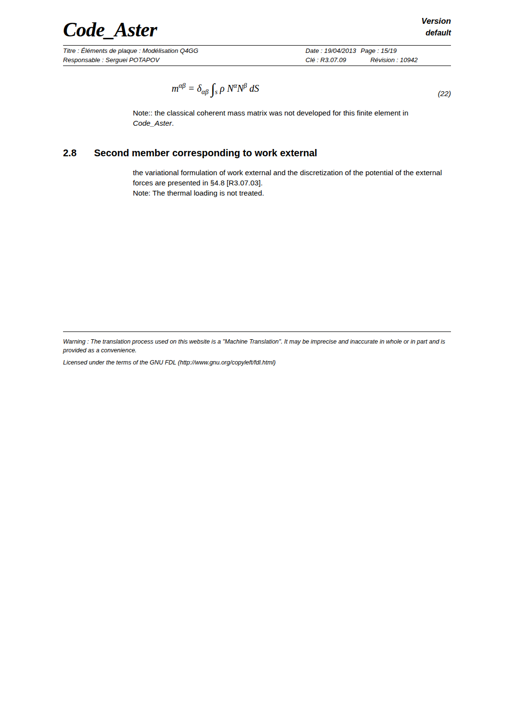Code_Aster
Version
default
Titre : Éléments de plaque : Modélisation Q4GG
Date : 19/04/2013 Page : 15/19
Responsable : Serguei POTAPOV
Clé : R3.07.09 Révision : 10942
mαβ = δαβ ∫s ρ NαNβ dS
(22)
Note:: the classical coherent mass matrix was not developed for this finite element in Code_Aster.
2.8 Second member corresponding to work external
the variational formulation of work external and the discretization of the potential of the external forces are presented in §4.8 [R3.07.03].
Note: The thermal loading is not treated.
Warning : The translation process used on this website is a "Machine Translation". It may be imprecise and inaccurate in whole or in part and is provided as a convenience.
Licensed under the terms of the GNU FDL (http://www.gnu.org/copyleft/fdl.html)